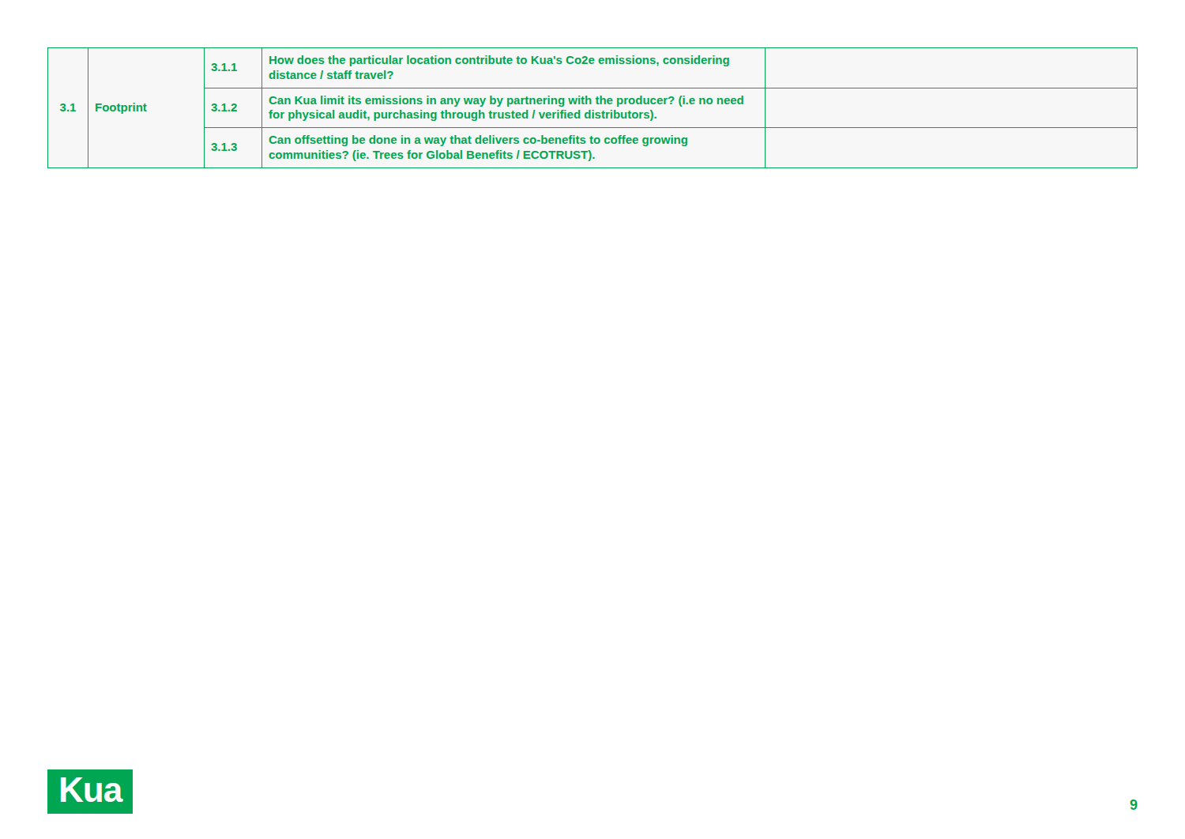| 3.1 | Footprint | 3.1.1 | How does the particular location contribute to Kua's Co2e emissions, considering distance / staff travel? | |
| 3.1.2 | Can Kua limit its emissions in any way by partnering with the producer? (i.e no need for physical audit, purchasing through trusted / verified distributors). | |
| 3.1.3 | Can offsetting be done in a way that delivers co-benefits to coffee growing communities? (ie. Trees for Global Benefits / ECOTRUST). | |
Kua 9